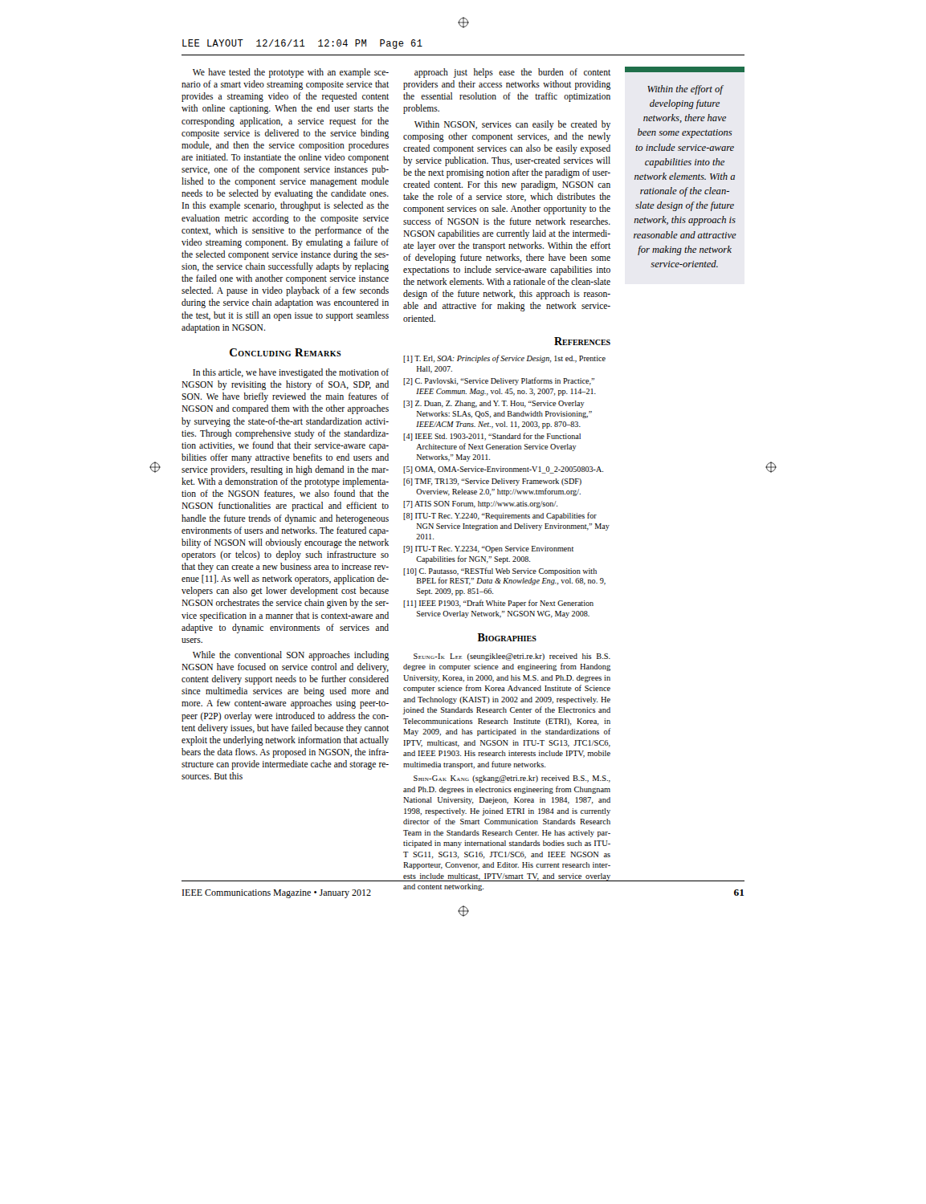LEE LAYOUT 12/16/11 12:04 PM Page 61
We have tested the prototype with an example scenario of a smart video streaming composite service that provides a streaming video of the requested content with online captioning. When the end user starts the corresponding application, a service request for the composite service is delivered to the service binding module, and then the service composition procedures are initiated. To instantiate the online video component service, one of the component service instances published to the component service management module needs to be selected by evaluating the candidate ones. In this example scenario, throughput is selected as the evaluation metric according to the composite service context, which is sensitive to the performance of the video streaming component. By emulating a failure of the selected component service instance during the session, the service chain successfully adapts by replacing the failed one with another component service instance selected. A pause in video playback of a few seconds during the service chain adaptation was encountered in the test, but it is still an open issue to support seamless adaptation in NGSON.
Concluding Remarks
In this article, we have investigated the motivation of NGSON by revisiting the history of SOA, SDP, and SON. We have briefly reviewed the main features of NGSON and compared them with the other approaches by surveying the state-of-the-art standardization activities. Through comprehensive study of the standardization activities, we found that their service-aware capabilities offer many attractive benefits to end users and service providers, resulting in high demand in the market. With a demonstration of the prototype implementation of the NGSON features, we also found that the NGSON functionalities are practical and efficient to handle the future trends of dynamic and heterogeneous environments of users and networks. The featured capability of NGSON will obviously encourage the network operators (or telcos) to deploy such infrastructure so that they can create a new business area to increase revenue [11]. As well as network operators, application developers can also get lower development cost because NGSON orchestrates the service chain given by the service specification in a manner that is context-aware and adaptive to dynamic environments of services and users.
While the conventional SON approaches including NGSON have focused on service control and delivery, content delivery support needs to be further considered since multimedia services are being used more and more. A few content-aware approaches using peer-to-peer (P2P) overlay were introduced to address the content delivery issues, but have failed because they cannot exploit the underlying network information that actually bears the data flows. As proposed in NGSON, the infrastructure can provide intermediate cache and storage resources. But this
approach just helps ease the burden of content providers and their access networks without providing the essential resolution of the traffic optimization problems.
Within NGSON, services can easily be created by composing other component services, and the newly created component services can also be easily exposed by service publication. Thus, user-created services will be the next promising notion after the paradigm of user-created content. For this new paradigm, NGSON can take the role of a service store, which distributes the component services on sale. Another opportunity to the success of NGSON is the future network researches. NGSON capabilities are currently laid at the intermediate layer over the transport networks. Within the effort of developing future networks, there have been some expectations to include service-aware capabilities into the network elements. With a rationale of the clean-slate design of the future network, this approach is reasonable and attractive for making the network service-oriented.
References
[1] T. Erl, SOA: Principles of Service Design, 1st ed., Prentice Hall, 2007.
[2] C. Pavlovski, “Service Delivery Platforms in Practice,” IEEE Commun. Mag., vol. 45, no. 3, 2007, pp. 114–21.
[3] Z. Duan, Z. Zhang, and Y. T. Hou, “Service Overlay Networks: SLAs, QoS, and Bandwidth Provisioning,” IEEE/ACM Trans. Net., vol. 11, 2003, pp. 870–83.
[4] IEEE Std. 1903-2011, “Standard for the Functional Architecture of Next Generation Service Overlay Networks,” May 2011.
[5] OMA, OMA-Service-Environment-V1_0_2-20050803-A.
[6] TMF, TR139, “Service Delivery Framework (SDF) Overview, Release 2.0,” http://www.tmforum.org/.
[7] ATIS SON Forum, http://www.atis.org/son/.
[8] ITU-T Rec. Y.2240, “Requirements and Capabilities for NGN Service Integration and Delivery Environment,” May 2011.
[9] ITU-T Rec. Y.2234, “Open Service Environment Capabilities for NGN,” Sept. 2008.
[10] C. Pautasso, “RESTful Web Service Composition with BPEL for REST,” Data & Knowledge Eng., vol. 68, no. 9, Sept. 2009, pp. 851–66.
[11] IEEE P1903, “Draft White Paper for Next Generation Service Overlay Network,” NGSON WG, May 2008.
Biographies
Seung-Ik Lee (seungiklee@etri.re.kr) received his B.S. degree in computer science and engineering from Handong University, Korea, in 2000, and his M.S. and Ph.D. degrees in computer science from Korea Advanced Institute of Science and Technology (KAIST) in 2002 and 2009, respectively. He joined the Standards Research Center of the Electronics and Telecommunications Research Institute (ETRI), Korea, in May 2009, and has participated in the standardizations of IPTV, multicast, and NGSON in ITU-T SG13, JTC1/SC6, and IEEE P1903. His research interests include IPTV, mobile multimedia transport, and future networks.
Shin-Gak Kang (sgkang@etri.re.kr) received B.S., M.S., and Ph.D. degrees in electronics engineering from Chungnam National University, Daejeon, Korea in 1984, 1987, and 1998, respectively. He joined ETRI in 1984 and is currently director of the Smart Communication Standards Research Team in the Standards Research Center. He has actively participated in many international standards bodies such as ITU-T SG11, SG13, SG16, JTC1/SC6, and IEEE NGSON as Rapporteur, Convenor, and Editor. His current research interests include multicast, IPTV/smart TV, and service overlay and content networking.
Within the effort of developing future networks, there have been some expectations to include service-aware capabilities into the network elements. With a rationale of the clean-slate design of the future network, this approach is reasonable and attractive for making the network service-oriented.
IEEE Communications Magazine • January 2012 61